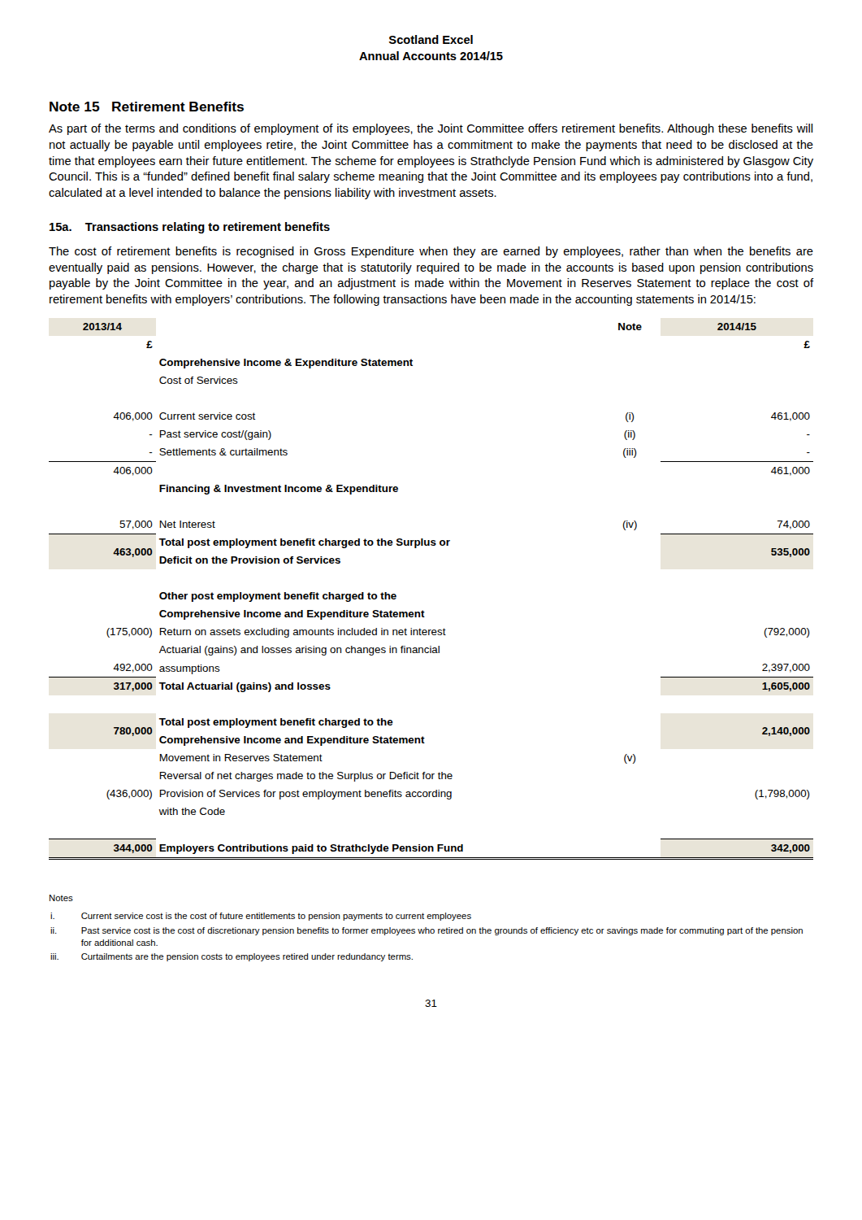Scotland Excel
Annual Accounts 2014/15
Note 15 Retirement Benefits
As part of the terms and conditions of employment of its employees, the Joint Committee offers retirement benefits. Although these benefits will not actually be payable until employees retire, the Joint Committee has a commitment to make the payments that need to be disclosed at the time that employees earn their future entitlement. The scheme for employees is Strathclyde Pension Fund which is administered by Glasgow City Council. This is a “funded” defined benefit final salary scheme meaning that the Joint Committee and its employees pay contributions into a fund, calculated at a level intended to balance the pensions liability with investment assets.
15a. Transactions relating to retirement benefits
The cost of retirement benefits is recognised in Gross Expenditure when they are earned by employees, rather than when the benefits are eventually paid as pensions. However, the charge that is statutorily required to be made in the accounts is based upon pension contributions payable by the Joint Committee in the year, and an adjustment is made within the Movement in Reserves Statement to replace the cost of retirement benefits with employers’ contributions. The following transactions have been made in the accounting statements in 2014/15:
| 2013/14 | | Note | 2014/15 |
| £ | | | £ |
| | Comprehensive Income & Expenditure Statement | | |
| | Cost of Services | | |
| 406,000 | Current service cost | (i) | 461,000 |
| - | Past service cost/(gain) | (ii) | - |
| - | Settlements & curtailments | (iii) | - |
| 406,000 | | | 461,000 |
| | Financing & Investment Income & Expenditure | | |
| 57,000 | Net Interest | (iv) | 74,000 |
| 463,000 | Total post employment benefit charged to the Surplus or | | 535,000 |
| Deficit on the Provision of Services | |
| | Other post employment benefit charged to the | | |
| | Comprehensive Income and Expenditure Statement | | |
| (175,000) | Return on assets excluding amounts included in net interest | | (792,000) |
| | Actuarial (gains) and losses arising on changes in financial | | |
| 492,000 | assumptions | | 2,397,000 |
| 317,000 | Total Actuarial (gains) and losses | | 1,605,000 |
| 780,000 | Total post employment benefit charged to the | | 2,140,000 |
| Comprehensive Income and Expenditure Statement | |
| | Movement in Reserves Statement | (v) | |
| | Reversal of net charges made to the Surplus or Deficit for the | | |
| (436,000) | Provision of Services for post employment benefits according | | (1,798,000) |
| | with the Code | | |
| 344,000 | Employers Contributions paid to Strathclyde Pension Fund | | 342,000 |
Notes
| i. | Current service cost is the cost of future entitlements to pension payments to current employees |
| ii. | Past service cost is the cost of discretionary pension benefits to former employees who retired on the grounds of efficiency etc or savings made for commuting part of the pension for additional cash. |
| iii. | Curtailments are the pension costs to employees retired under redundancy terms. |
31